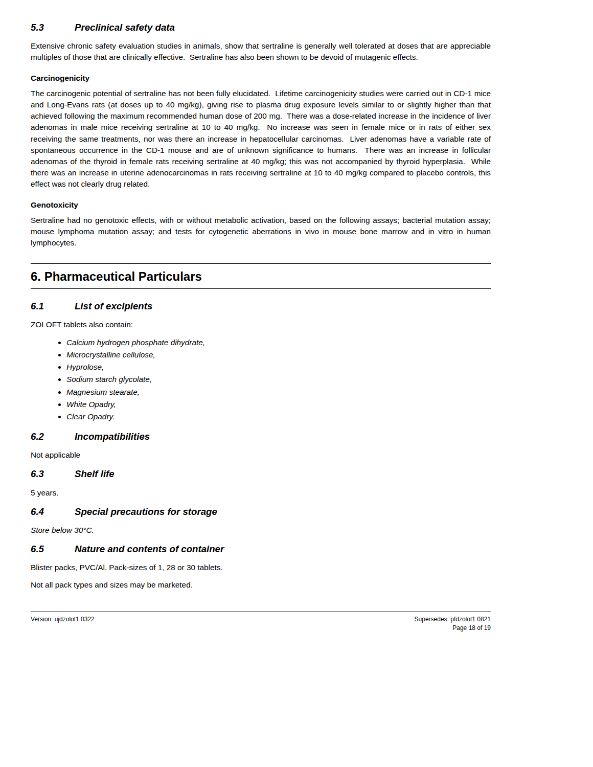5.3 Preclinical safety data
Extensive chronic safety evaluation studies in animals, show that sertraline is generally well tolerated at doses that are appreciable multiples of those that are clinically effective. Sertraline has also been shown to be devoid of mutagenic effects.
Carcinogenicity
The carcinogenic potential of sertraline has not been fully elucidated. Lifetime carcinogenicity studies were carried out in CD-1 mice and Long-Evans rats (at doses up to 40 mg/kg), giving rise to plasma drug exposure levels similar to or slightly higher than that achieved following the maximum recommended human dose of 200 mg. There was a dose-related increase in the incidence of liver adenomas in male mice receiving sertraline at 10 to 40 mg/kg. No increase was seen in female mice or in rats of either sex receiving the same treatments, nor was there an increase in hepatocellular carcinomas. Liver adenomas have a variable rate of spontaneous occurrence in the CD-1 mouse and are of unknown significance to humans. There was an increase in follicular adenomas of the thyroid in female rats receiving sertraline at 40 mg/kg; this was not accompanied by thyroid hyperplasia. While there was an increase in uterine adenocarcinomas in rats receiving sertraline at 10 to 40 mg/kg compared to placebo controls, this effect was not clearly drug related.
Genotoxicity
Sertraline had no genotoxic effects, with or without metabolic activation, based on the following assays; bacterial mutation assay; mouse lymphoma mutation assay; and tests for cytogenetic aberrations in vivo in mouse bone marrow and in vitro in human lymphocytes.
6. Pharmaceutical Particulars
6.1 List of excipients
ZOLOFT tablets also contain:
Calcium hydrogen phosphate dihydrate,
Microcrystalline cellulose,
Hyprolose,
Sodium starch glycolate,
Magnesium stearate,
White Opadry,
Clear Opadry.
6.2 Incompatibilities
Not applicable
6.3 Shelf life
5 years.
6.4 Special precautions for storage
Store below 30°C.
6.5 Nature and contents of container
Blister packs, PVC/Al. Pack-sizes of 1, 28 or 30 tablets.
Not all pack types and sizes may be marketed.
Version: ujdzolot1 0322
Supersedes: pfdzolot1 0821
Page 18 of 19